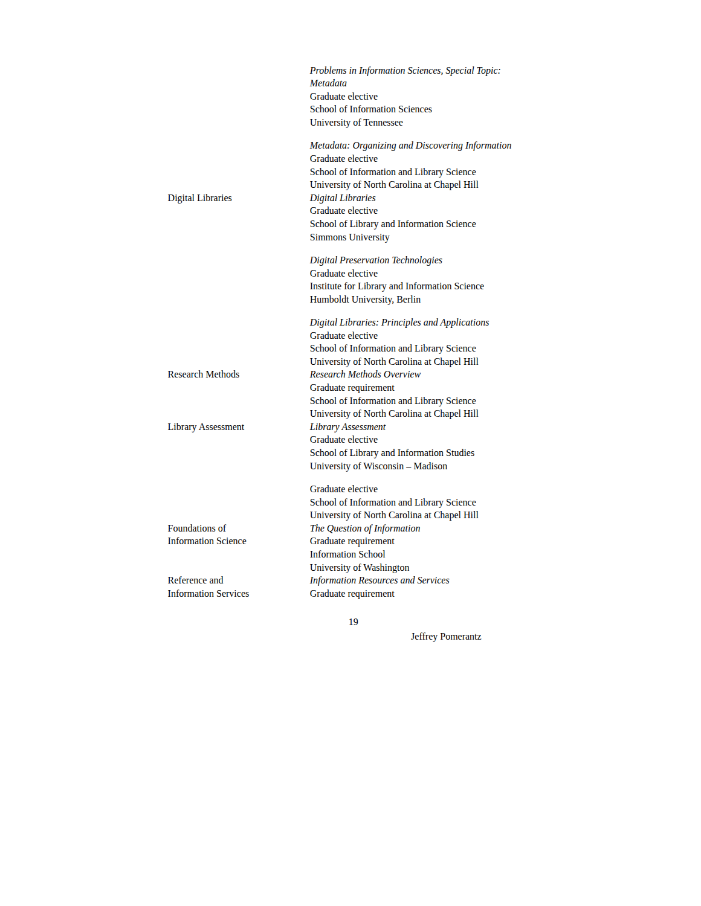| | Problems in Information Sciences, Special Topic: Metadata Graduate elective School of Information Sciences University of Tennessee Metadata: Organizing and Discovering Information Graduate elective School of Information and Library Science University of North Carolina at Chapel Hill |
| Digital Libraries | Digital Libraries Graduate elective School of Library and Information Science Simmons University Digital Preservation Technologies Graduate elective Institute for Library and Information Science Humboldt University, Berlin Digital Libraries: Principles and Applications Graduate elective School of Information and Library Science University of North Carolina at Chapel Hill |
| Research Methods | Research Methods Overview Graduate requirement School of Information and Library Science University of North Carolina at Chapel Hill |
| Library Assessment | Library Assessment Graduate elective School of Library and Information Studies University of Wisconsin – Madison Graduate elective School of Information and Library Science University of North Carolina at Chapel Hill |
| Foundations of Information Science | The Question of Information Graduate requirement Information School University of Washington |
| Reference and Information Services | Information Resources and Services Graduate requirement |
19
Jeffrey Pomerantz